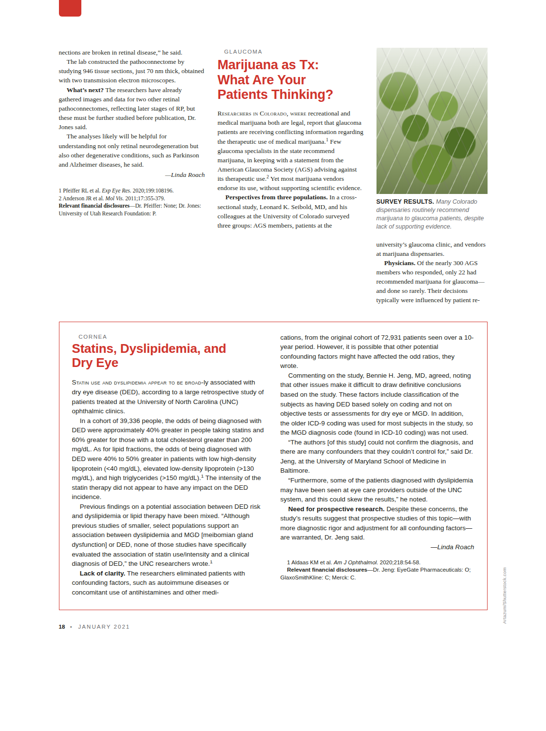nections are broken in retinal disease,” he said.
The lab constructed the pathoconnectome by studying 946 tissue sections, just 70 nm thick, obtained with two transmission electron microscopes.
What’s next? The researchers have already gathered images and data for two other retinal pathoconnectomes, reflecting later stages of RP, but these must be further studied before publication, Dr. Jones said.
The analyses likely will be helpful for understanding not only retinal neurodegeneration but also other degenerative conditions, such as Parkinson and Alzheimer diseases, he said.
—Linda Roach
1 Pfeiffer RL et al. Exp Eye Res. 2020;199:108196.
2 Anderson JR et al. Mol Vis. 2011;17:355-379.
Relevant financial disclosures—Dr. Pfeiffer: None; Dr. Jones: University of Utah Research Foundation: P.
Glaucoma
Marijuana as Tx:
What Are Your
Patients Thinking?
Researchers in Colorado, where recreational and medical marijuana both are legal, report that glaucoma patients are receiving conflicting information regarding the therapeutic use of medical marijuana.1 Few glaucoma specialists in the state recommend marijuana, in keeping with a statement from the American Glaucoma Society (AGS) advising against its therapeutic use.2 Yet most marijuana vendors endorse its use, without supporting scientific evidence.
Perspectives from three populations. In a cross-sectional study, Leonard K. Seibold, MD, and his colleagues at the University of Colorado surveyed three groups: AGS members, patients at the
SURVEY RESULTS. Many Colorado dispensaries routinely recommend marijuana to glaucoma patients, despite lack of supporting evidence.
university’s glaucoma clinic, and vendors at marijuana dispensaries.
Physicians. Of the nearly 300 AGS members who responded, only 22 had recommended marijuana for glaucoma—and done so rarely. Their decisions typically were influenced by patient re-
Cornea
Statins, Dyslipidemia, and
Dry Eye
Statin use and dyslipidemia appear to be broad-ly associated with dry eye disease (DED), according to a large retrospective study of patients treated at the University of North Carolina (UNC) ophthalmic clinics.
In a cohort of 39,336 people, the odds of being diagnosed with DED were approximately 40% greater in people taking statins and 60% greater for those with a total cholesterol greater than 200 mg/dL. As for lipid fractions, the odds of being diagnosed with DED were 40% to 50% greater in patients with low high-density lipoprotein (<40 mg/dL), elevated low-density lipoprotein (>130 mg/dL), and high triglycerides (>150 mg/dL).1 The intensity of the statin therapy did not appear to have any impact on the DED incidence.
Previous findings on a potential association between DED risk and dyslipidemia or lipid therapy have been mixed. “Although previous studies of smaller, select populations support an association between dyslipidemia and MGD [meibomian gland dysfunction] or DED, none of those studies have specifically evaluated the association of statin use/intensity and a clinical diagnosis of DED,” the UNC researchers wrote.1
Lack of clarity. The researchers eliminated patients with confounding factors, such as autoimmune diseases or concomitant use of antihistamines and other medi-
cations, from the original cohort of 72,931 patients seen over a 10-year period. However, it is possible that other potential confounding factors might have affected the odd ratios, they wrote.
Commenting on the study, Bennie H. Jeng, MD, agreed, noting that other issues make it difficult to draw definitive conclusions based on the study. These factors include classification of the subjects as having DED based solely on coding and not on objective tests or assessments for dry eye or MGD. In addition, the older ICD-9 coding was used for most subjects in the study, so the MGD diagnosis code (found in ICD-10 coding) was not used.
“The authors [of this study] could not confirm the diagnosis, and there are many confounders that they couldn’t control for,” said Dr. Jeng, at the University of Maryland School of Medicine in Baltimore.
“Furthermore, some of the patients diagnosed with dyslipidemia may have been seen at eye care providers outside of the UNC system, and this could skew the results,” he noted.
Need for prospective research. Despite these concerns, the study’s results suggest that prospective studies of this topic—with more diagnostic rigor and adjustment for all confounding factors—are warranted, Dr. Jeng said.
—Linda Roach
1 Aldaas KM et al. Am J Ophthalmol. 2020;218:54-58.
Relevant financial disclosures—Dr. Jeng: EyeGate Pharmaceuticals: O; GlaxoSmithKline: C; Merck: C.
Artazum/Shutterstock.com
18 • January 2021